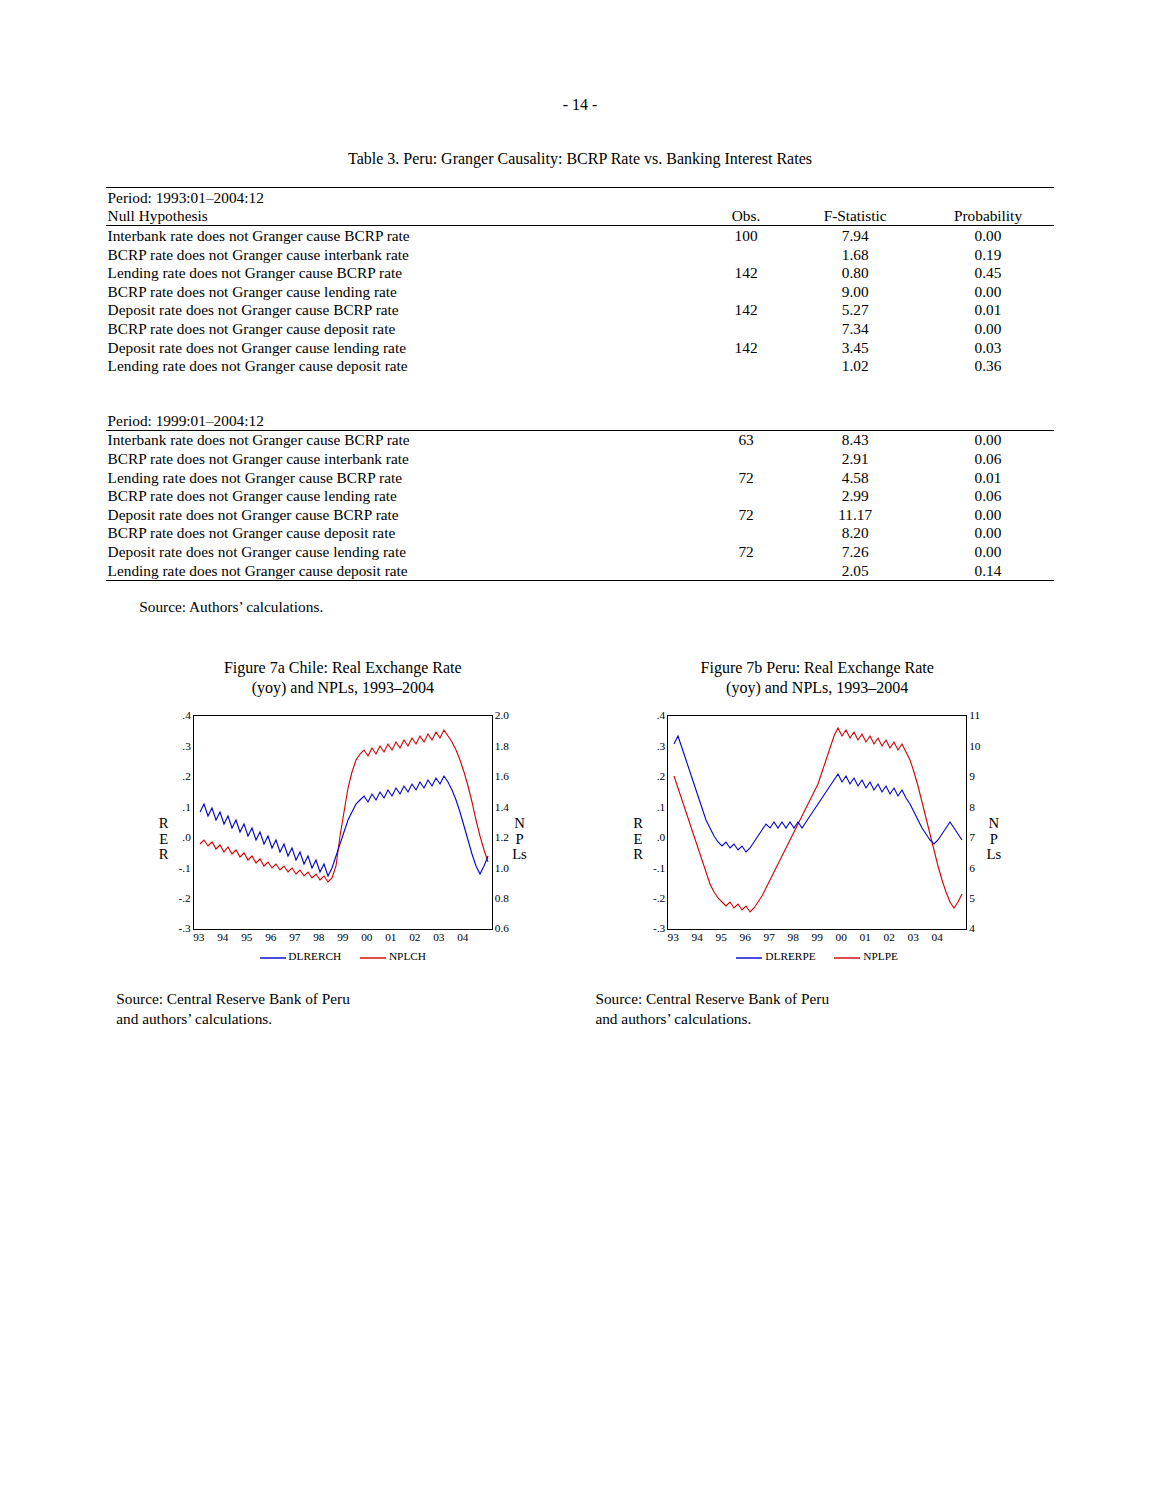- 14 -
Table 3. Peru: Granger Causality: BCRP Rate vs. Banking Interest Rates
| Period: 1993:01–2004:12 |
| Null Hypothesis | Obs. | F-Statistic | Probability |
| Interbank rate does not Granger cause BCRP rate | 100 | 7.94 | 0.00 |
| BCRP rate does not Granger cause interbank rate | | 1.68 | 0.19 |
| Lending rate does not Granger cause BCRP rate | 142 | 0.80 | 0.45 |
| BCRP rate does not Granger cause lending rate | | 9.00 | 0.00 |
| Deposit rate does not Granger cause BCRP rate | 142 | 5.27 | 0.01 |
| BCRP rate does not Granger cause deposit rate | | 7.34 | 0.00 |
| Deposit rate does not Granger cause lending rate | 142 | 3.45 | 0.03 |
| Lending rate does not Granger cause deposit rate | | 1.02 | 0.36 |
| Period: 1999:01–2004:12 |
| Interbank rate does not Granger cause BCRP rate | 63 | 8.43 | 0.00 |
| BCRP rate does not Granger cause interbank rate | | 2.91 | 0.06 |
| Lending rate does not Granger cause BCRP rate | 72 | 4.58 | 0.01 |
| BCRP rate does not Granger cause lending rate | | 2.99 | 0.06 |
| Deposit rate does not Granger cause BCRP rate | 72 | 11.17 | 0.00 |
| BCRP rate does not Granger cause deposit rate | | 8.20 | 0.00 |
| Deposit rate does not Granger cause lending rate | 72 | 7.26 | 0.00 |
| Lending rate does not Granger cause deposit rate | | 2.05 | 0.14 |
Source: Authors’ calculations.
| Figure 7a Chile: Real Exchange Rate (yoy) and NPLs, 1993–2004 R E R N P Ls .4 .3 .2 .1 .0 -.1 -.2 -.3 2.0 1.8 1.6 1.4 1.2 1.0 0.8 0.6 93 94 95 96 97 98 99 00 01 02 03 04 DLRERCH NPLCH Source: Central Reserve Bank of Peru and authors’ calculations. | Figure 7b Peru: Real Exchange Rate (yoy) and NPLs, 1993–2004 R E R N P Ls .4 .3 .2 .1 .0 -.1 -.2 -.3 11 10 9 8 7 6 5 4 93 94 95 96 97 98 99 00 01 02 03 04 DLRERPE NPLPE Source: Central Reserve Bank of Peru and authors’ calculations. |